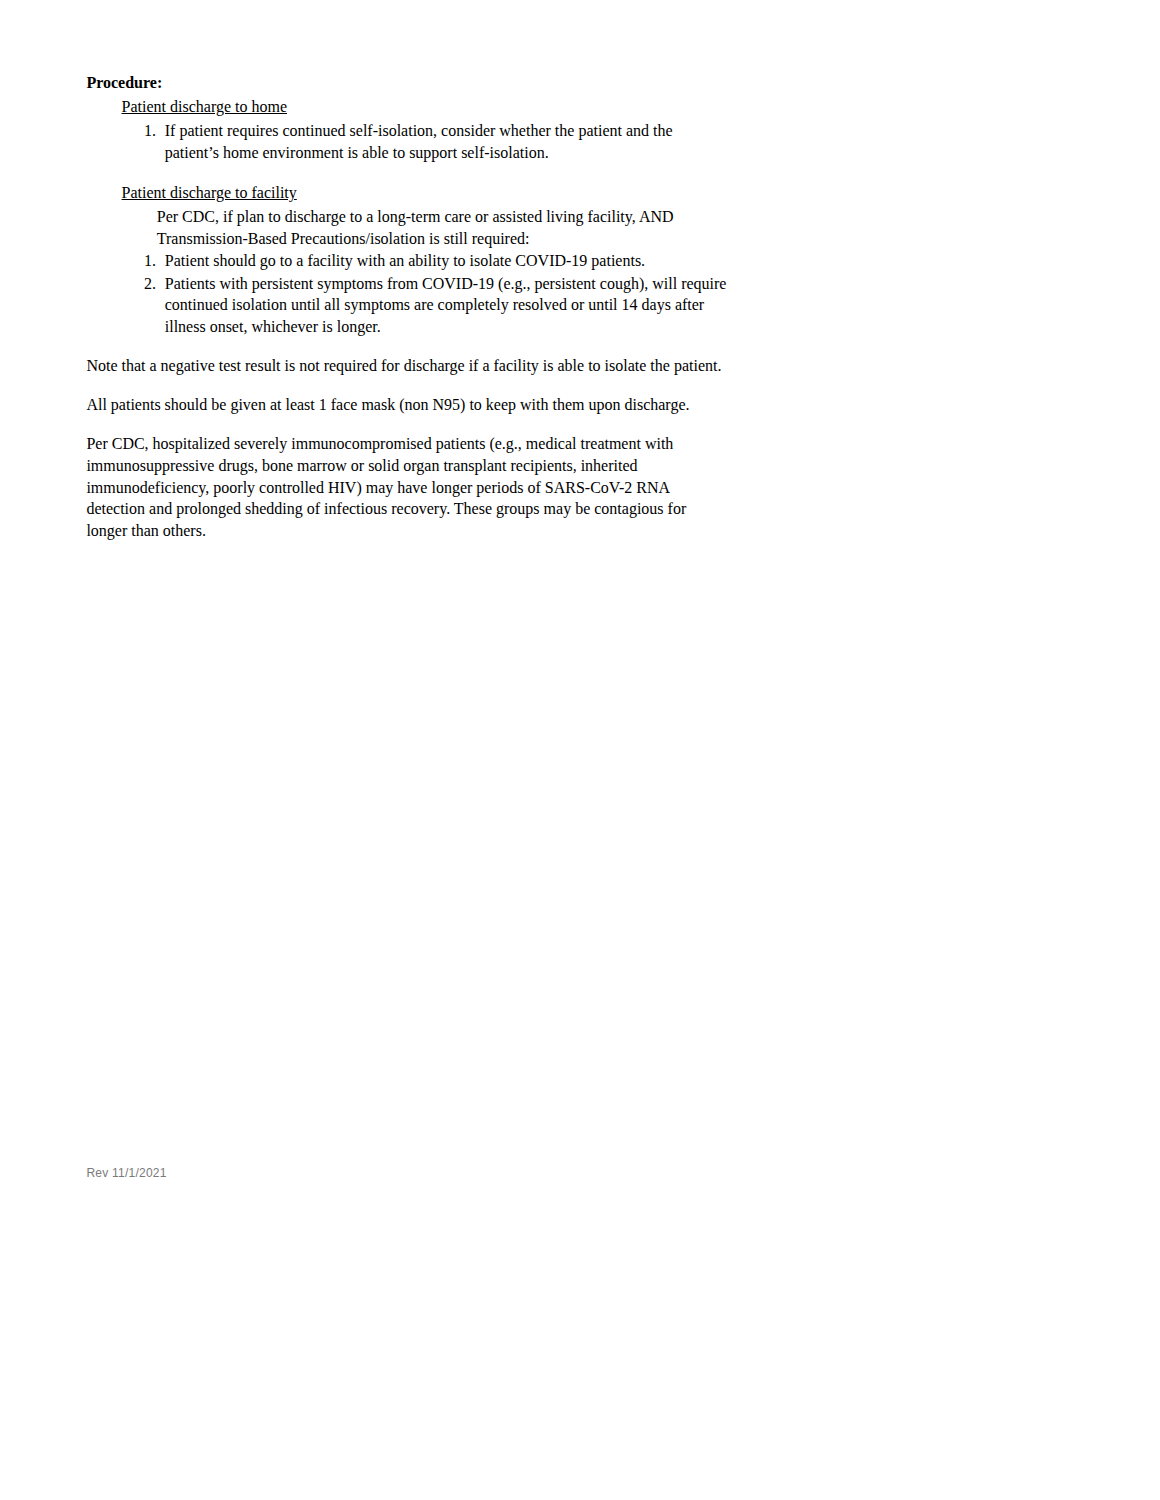Procedure:
Patient discharge to home
If patient requires continued self-isolation, consider whether the patient and the patient’s home environment is able to support self-isolation.
Patient discharge to facility
Per CDC, if plan to discharge to a long-term care or assisted living facility, AND Transmission-Based Precautions/isolation is still required:
Patient should go to a facility with an ability to isolate COVID-19 patients.
Patients with persistent symptoms from COVID-19 (e.g., persistent cough), will require continued isolation until all symptoms are completely resolved or until 14 days after illness onset, whichever is longer.
Note that a negative test result is not required for discharge if a facility is able to isolate the patient.
All patients should be given at least 1 face mask (non N95) to keep with them upon discharge.
Per CDC, hospitalized severely immunocompromised patients (e.g., medical treatment with immunosuppressive drugs, bone marrow or solid organ transplant recipients, inherited immunodeficiency, poorly controlled HIV) may have longer periods of SARS-CoV-2 RNA detection and prolonged shedding of infectious recovery. These groups may be contagious for longer than others.
Rev 11/1/2021